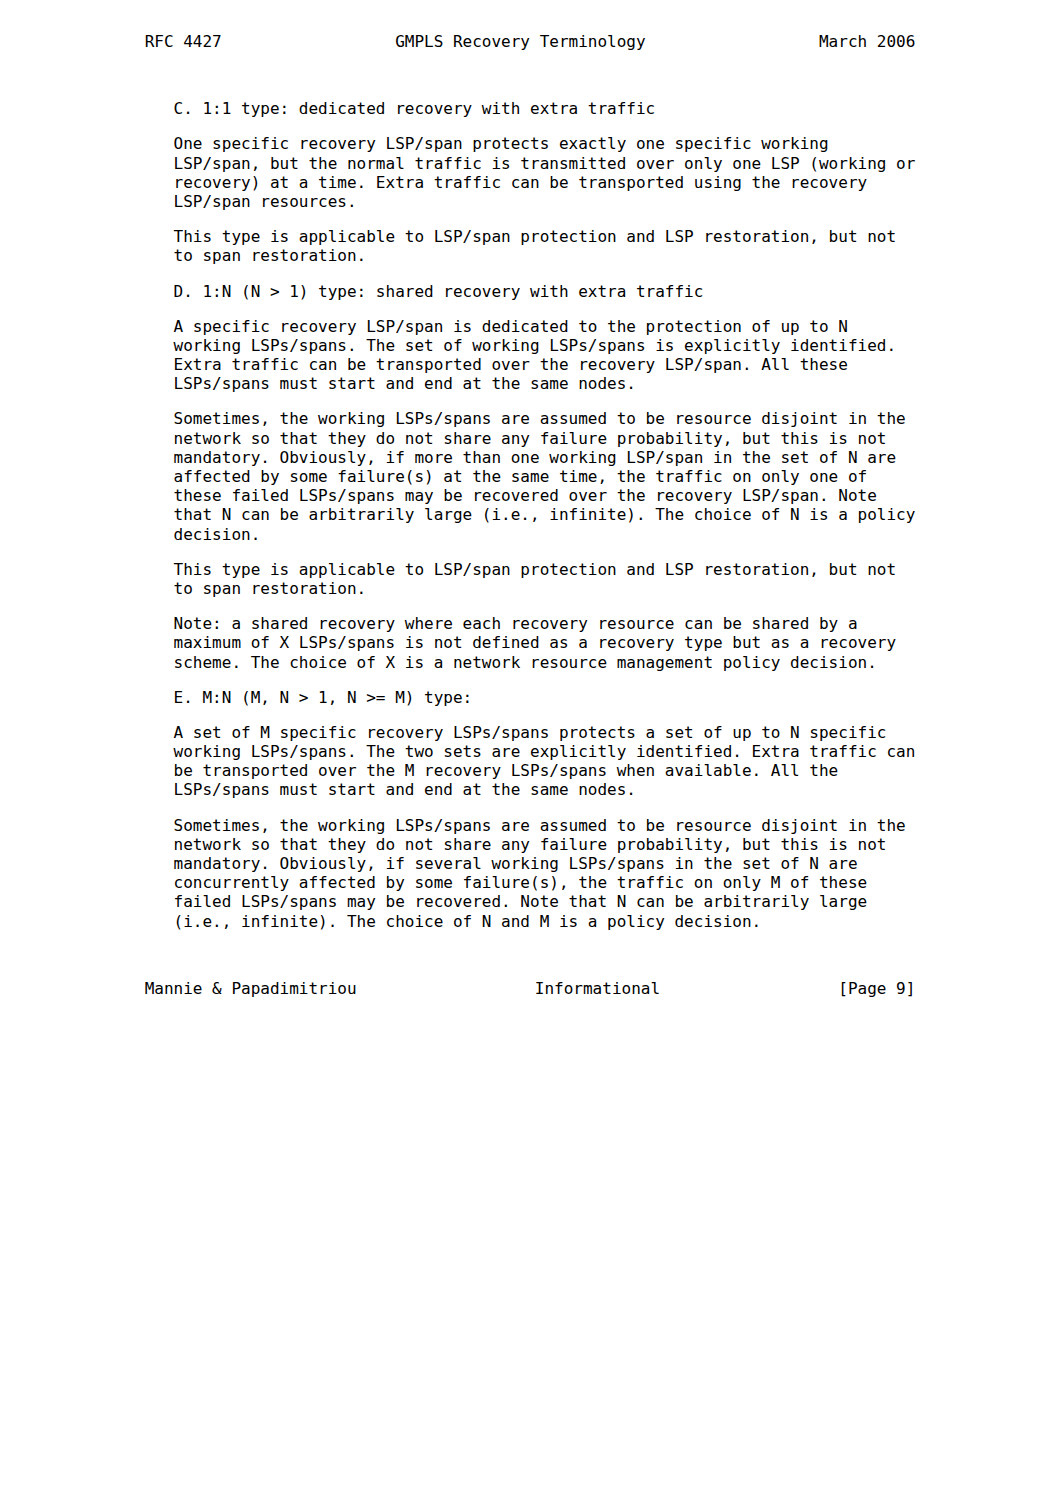RFC 4427 GMPLS Recovery Terminology March 2006
C. 1:1 type: dedicated recovery with extra traffic
One specific recovery LSP/span protects exactly one specific working LSP/span, but the normal traffic is transmitted over only one LSP (working or recovery) at a time. Extra traffic can be transported using the recovery LSP/span resources.
This type is applicable to LSP/span protection and LSP restoration, but not to span restoration.
D. 1:N (N > 1) type: shared recovery with extra traffic
A specific recovery LSP/span is dedicated to the protection of up to N working LSPs/spans. The set of working LSPs/spans is explicitly identified. Extra traffic can be transported over the recovery LSP/span. All these LSPs/spans must start and end at the same nodes.
Sometimes, the working LSPs/spans are assumed to be resource disjoint in the network so that they do not share any failure probability, but this is not mandatory. Obviously, if more than one working LSP/span in the set of N are affected by some failure(s) at the same time, the traffic on only one of these failed LSPs/spans may be recovered over the recovery LSP/span. Note that N can be arbitrarily large (i.e., infinite). The choice of N is a policy decision.
This type is applicable to LSP/span protection and LSP restoration, but not to span restoration.
Note: a shared recovery where each recovery resource can be shared by a maximum of X LSPs/spans is not defined as a recovery type but as a recovery scheme. The choice of X is a network resource management policy decision.
E. M:N (M, N > 1, N >= M) type:
A set of M specific recovery LSPs/spans protects a set of up to N specific working LSPs/spans. The two sets are explicitly identified. Extra traffic can be transported over the M recovery LSPs/spans when available. All the LSPs/spans must start and end at the same nodes.
Sometimes, the working LSPs/spans are assumed to be resource disjoint in the network so that they do not share any failure probability, but this is not mandatory. Obviously, if several working LSPs/spans in the set of N are concurrently affected by some failure(s), the traffic on only M of these failed LSPs/spans may be recovered. Note that N can be arbitrarily large (i.e., infinite). The choice of N and M is a policy decision.
Mannie & Papadimitriou Informational [Page 9]